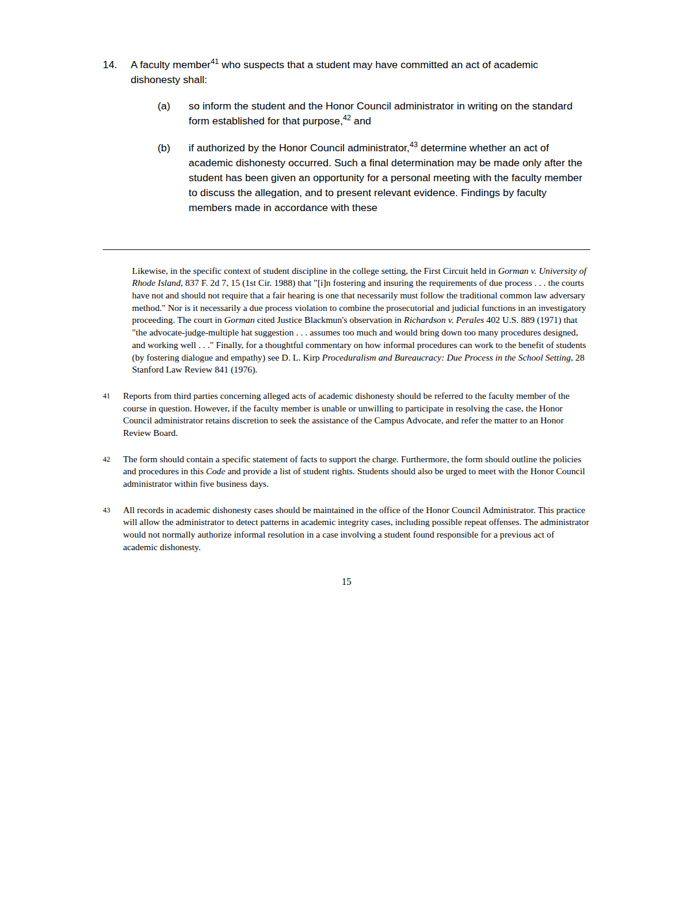14.
A faculty member41 who suspects that a student may have committed an act of academic dishonesty shall:
(a)
so inform the student and the Honor Council administrator in writing on the standard form established for that purpose,42 and
(b)
if authorized by the Honor Council administrator,43 determine whether an act of academic dishonesty occurred. Such a final determination may be made only after the student has been given an opportunity for a personal meeting with the faculty member to discuss the allegation, and to present relevant evidence. Findings by faculty members made in accordance with these
Likewise, in the specific context of student discipline in the college setting, the First Circuit held in Gorman v. University of Rhode Island, 837 F. 2d 7, 15 (1st Cir. 1988) that "[i]n fostering and insuring the requirements of due process . . . the courts have not and should not require that a fair hearing is one that necessarily must follow the traditional common law adversary method." Nor is it necessarily a due process violation to combine the prosecutorial and judicial functions in an investigatory proceeding. The court in Gorman cited Justice Blackmun's observation in Richardson v. Perales 402 U.S. 889 (1971) that "the advocate-judge-multiple hat suggestion . . . assumes too much and would bring down too many procedures designed, and working well . . ." Finally, for a thoughtful commentary on how informal procedures can work to the benefit of students (by fostering dialogue and empathy) see D. L. Kirp Proceduralism and Bureaucracy: Due Process in the School Setting, 28 Stanford Law Review 841 (1976).
41
Reports from third parties concerning alleged acts of academic dishonesty should be referred to the faculty member of the course in question. However, if the faculty member is unable or unwilling to participate in resolving the case, the Honor Council administrator retains discretion to seek the assistance of the Campus Advocate, and refer the matter to an Honor Review Board.
42
The form should contain a specific statement of facts to support the charge. Furthermore, the form should outline the policies and procedures in this Code and provide a list of student rights. Students should also be urged to meet with the Honor Council administrator within five business days.
43
All records in academic dishonesty cases should be maintained in the office of the Honor Council Administrator. This practice will allow the administrator to detect patterns in academic integrity cases, including possible repeat offenses. The administrator would not normally authorize informal resolution in a case involving a student found responsible for a previous act of academic dishonesty.
15